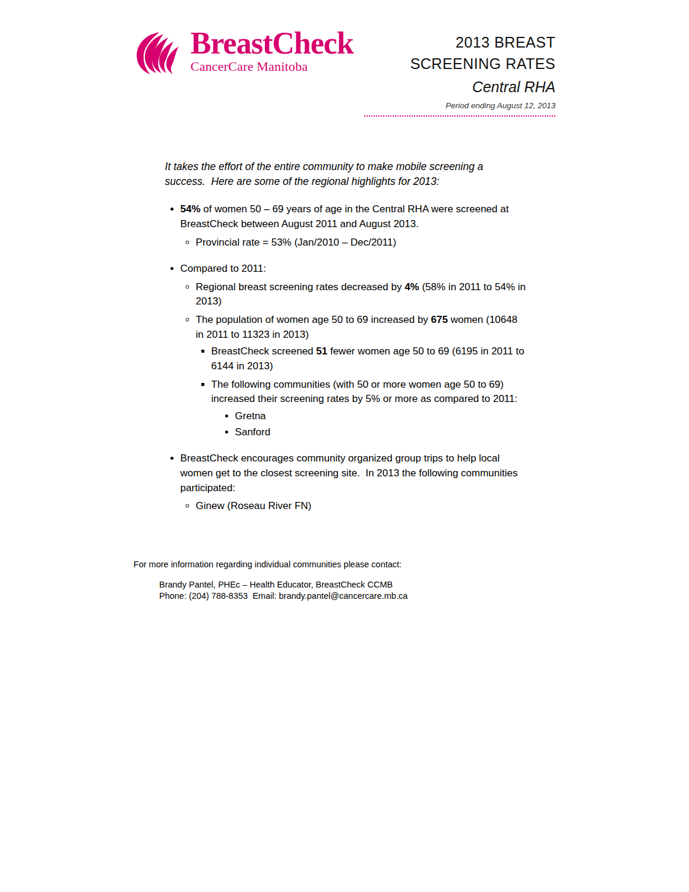BreastCheck CancerCare Manitoba
2013 BREAST SCREENING RATES
Central RHA
Period ending August 12, 2013
It takes the effort of the entire community to make mobile screening a success. Here are some of the regional highlights for 2013:
54% of women 50 – 69 years of age in the Central RHA were screened at BreastCheck between August 2011 and August 2013.
Provincial rate = 53% (Jan/2010 – Dec/2011)
Compared to 2011:
Regional breast screening rates decreased by 4% (58% in 2011 to 54% in 2013)
The population of women age 50 to 69 increased by 675 women (10648 in 2011 to 11323 in 2013)
BreastCheck screened 51 fewer women age 50 to 69 (6195 in 2011 to 6144 in 2013)
The following communities (with 50 or more women age 50 to 69) increased their screening rates by 5% or more as compared to 2011:
Gretna
Sanford
BreastCheck encourages community organized group trips to help local women get to the closest screening site. In 2013 the following communities participated:
Ginew (Roseau River FN)
For more information regarding individual communities please contact:
Brandy Pantel, PHEc – Health Educator, BreastCheck CCMB Phone: (204) 788-8353 Email: brandy.pantel@cancercare.mb.ca